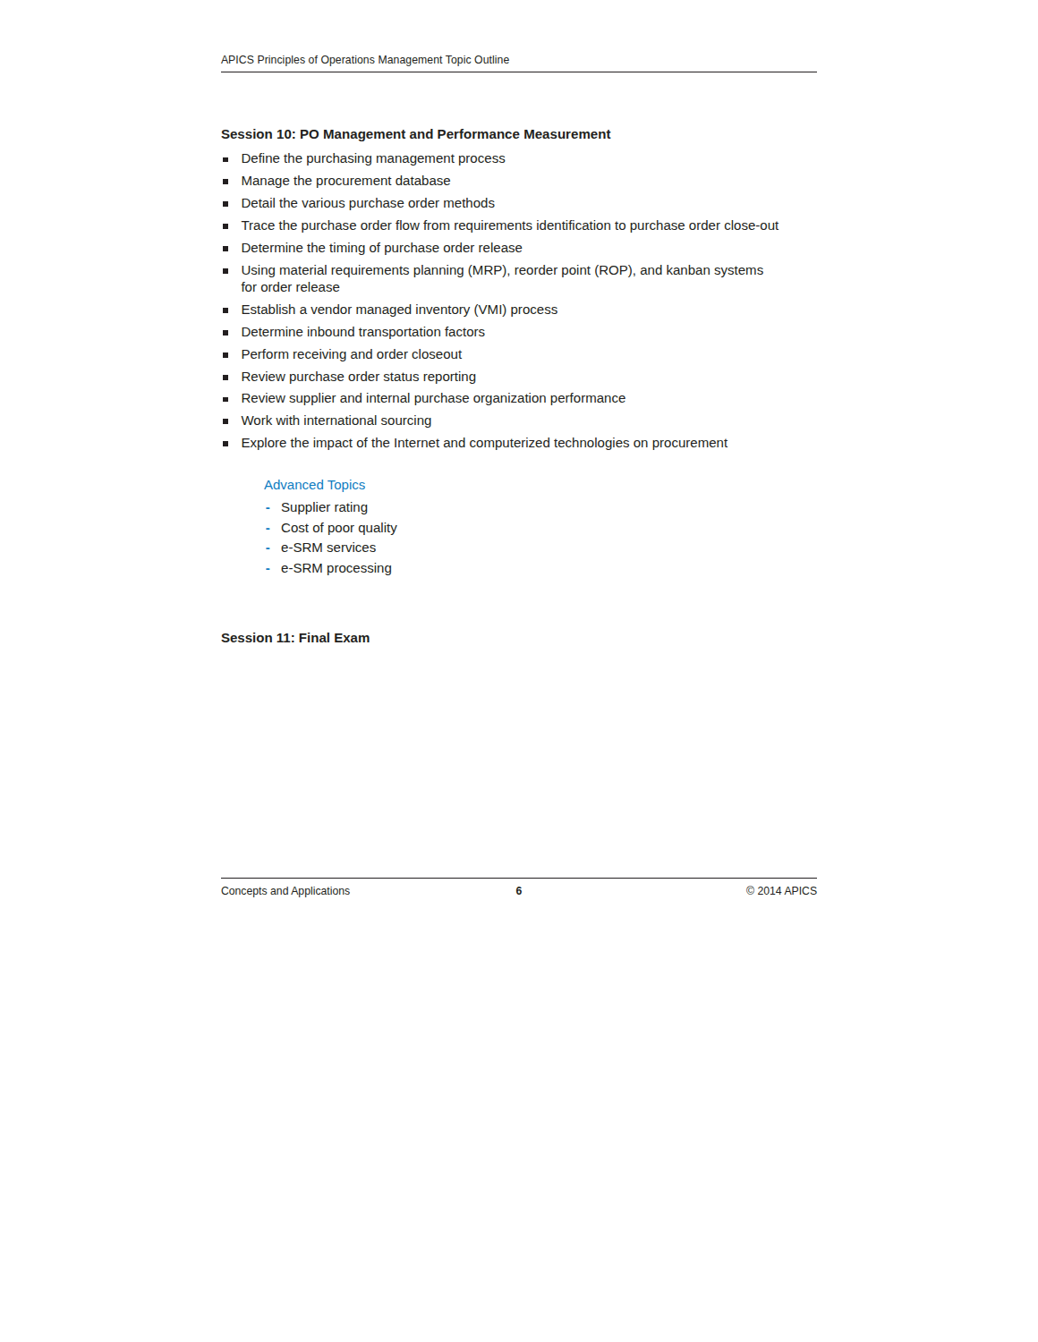APICS Principles of Operations Management Topic Outline
Session 10: PO Management and Performance Measurement
Define the purchasing management process
Manage the procurement database
Detail the various purchase order methods
Trace the purchase order flow from requirements identification to purchase order close-out
Determine the timing of purchase order release
Using material requirements planning (MRP), reorder point (ROP), and kanban systemsfor order release
Establish a vendor managed inventory (VMI) process
Determine inbound transportation factors
Perform receiving and order closeout
Review purchase order status reporting
Review supplier and internal purchase organization performance
Work with international sourcing
Explore the impact of the Internet and computerized technologies on procurement
Advanced Topics
Supplier rating
Cost of poor quality
e-SRM services
e-SRM processing
Session 11: Final Exam
Concepts and Applications
6
© 2014 APICS